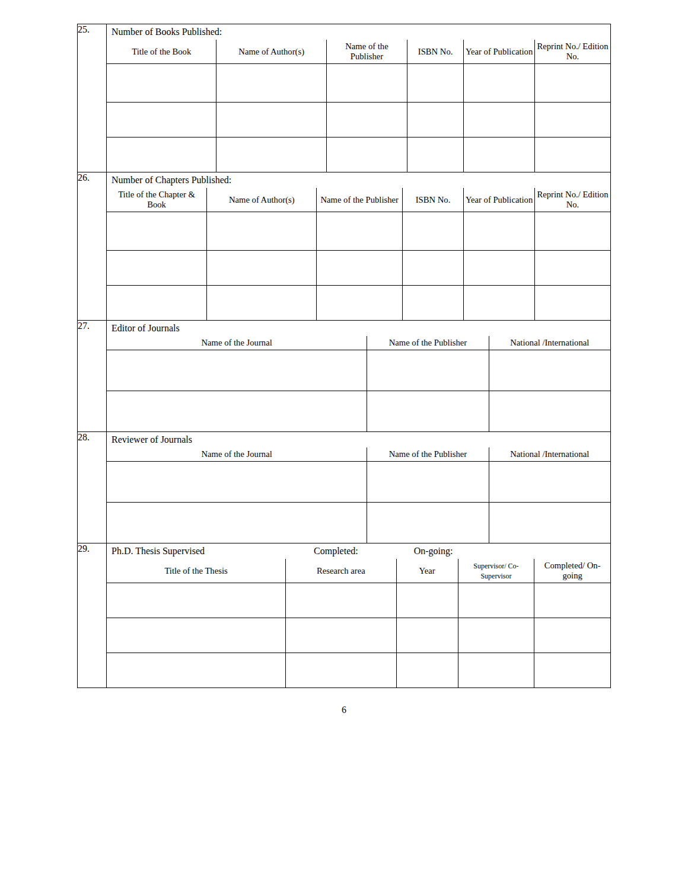| 25. | Number of Books Published: / Title of the Book / Name of Author(s) / Name of the Publisher / ISBN No. / Year of Publication / Reprint No./ Edition No. / / --- / --- / --- / --- / --- / --- / |
| 26. | Number of Chapters Published: / Title of the Chapter & Book / Name of Author(s) / Name of the Publisher / ISBN No. / Year of Publication / Reprint No./ Edition No. / / --- / --- / --- / --- / --- / --- / |
| 27. | Editor of Journals / Name of the Journal / Name of the Publisher / National /International / / --- / --- / --- / |
| 28. | Reviewer of Journals / Name of the Journal / Name of the Publisher / National /International / / --- / --- / --- / |
| 29. | Ph.D. Thesis Supervised Completed: On-going: / Title of the Thesis / Research area / Year / Supervisor/ Co-Supervisor / Completed/ On-going / / --- / --- / --- / --- / --- / |
6